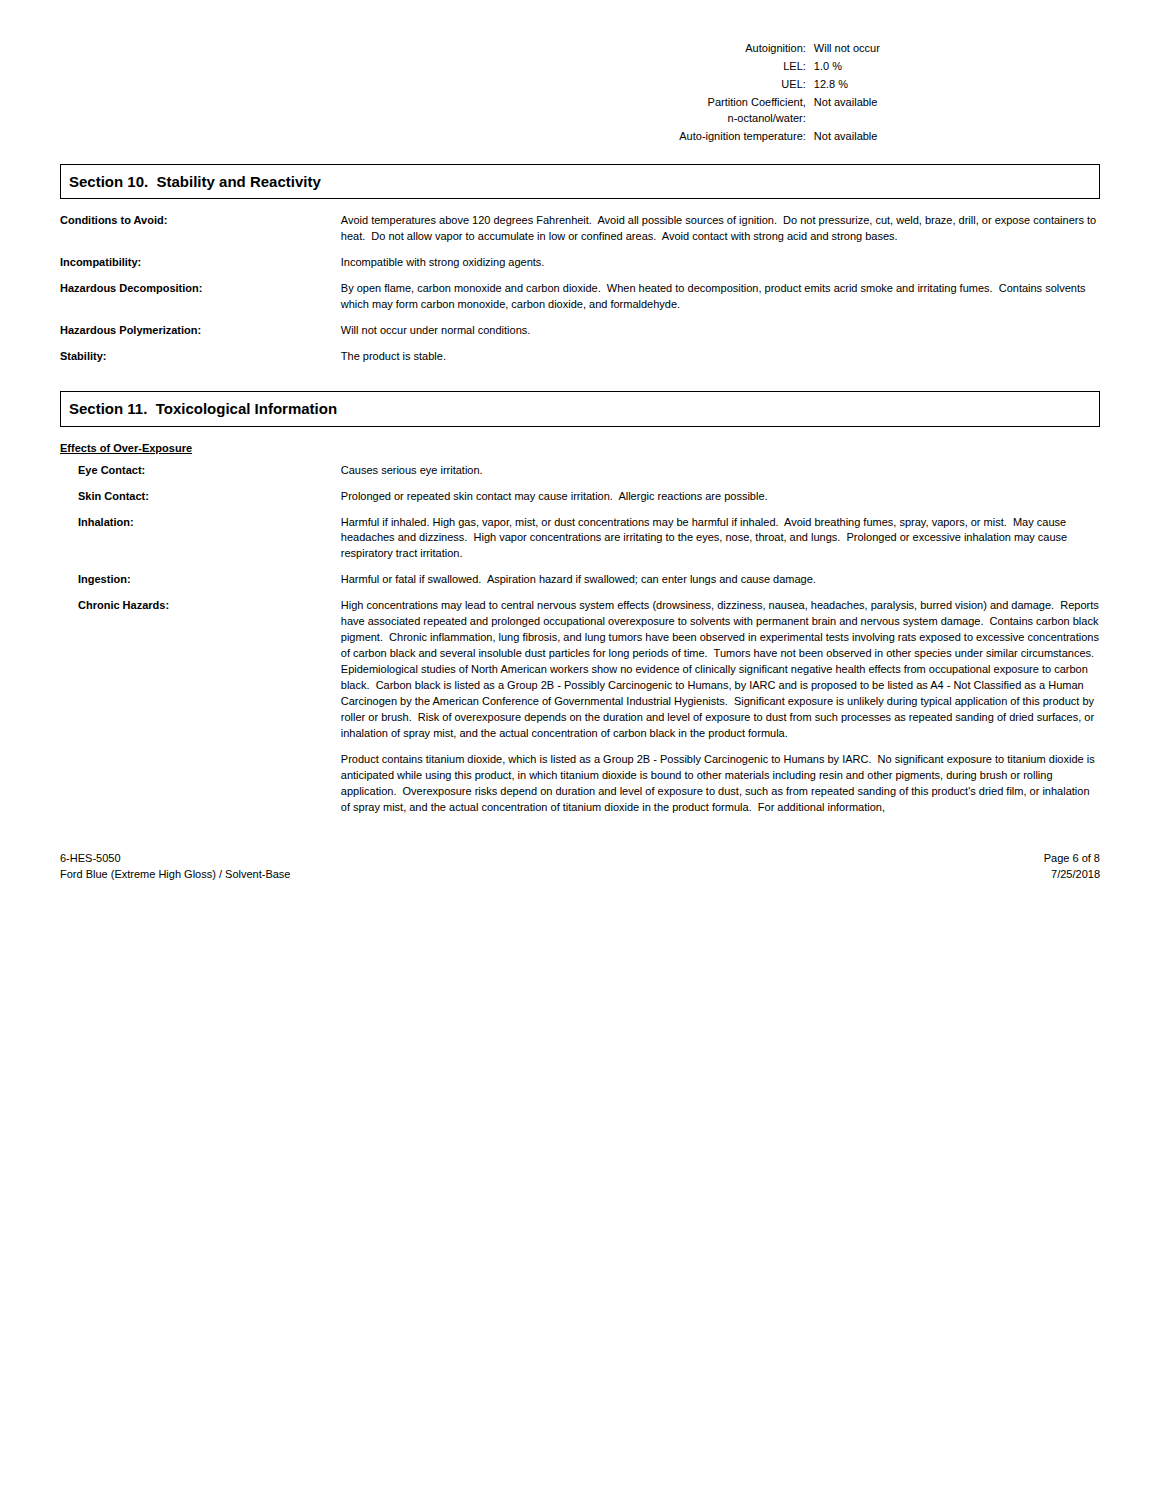| Autoignition: | Will not occur |
| LEL: | 1.0 % |
| UEL: | 12.8 % |
| Partition Coefficient, n-octanol/water: | Not available |
| Auto-ignition temperature: | Not available |
Section 10. Stability and Reactivity
| Conditions to Avoid: | Avoid temperatures above 120 degrees Fahrenheit. Avoid all possible sources of ignition. Do not pressurize, cut, weld, braze, drill, or expose containers to heat. Do not allow vapor to accumulate in low or confined areas. Avoid contact with strong acid and strong bases. |
| Incompatibility: | Incompatible with strong oxidizing agents. |
| Hazardous Decomposition: | By open flame, carbon monoxide and carbon dioxide. When heated to decomposition, product emits acrid smoke and irritating fumes. Contains solvents which may form carbon monoxide, carbon dioxide, and formaldehyde. |
| Hazardous Polymerization: | Will not occur under normal conditions. |
| Stability: | The product is stable. |
Section 11. Toxicological Information
Effects of Over-Exposure
| Eye Contact: | Causes serious eye irritation. |
| Skin Contact: | Prolonged or repeated skin contact may cause irritation. Allergic reactions are possible. |
| Inhalation: | Harmful if inhaled. High gas, vapor, mist, or dust concentrations may be harmful if inhaled. Avoid breathing fumes, spray, vapors, or mist. May cause headaches and dizziness. High vapor concentrations are irritating to the eyes, nose, throat, and lungs. Prolonged or excessive inhalation may cause respiratory tract irritation. |
| Ingestion: | Harmful or fatal if swallowed. Aspiration hazard if swallowed; can enter lungs and cause damage. |
| Chronic Hazards: | High concentrations may lead to central nervous system effects (drowsiness, dizziness, nausea, headaches, paralysis, burred vision) and damage. Reports have associated repeated and prolonged occupational overexposure to solvents with permanent brain and nervous system damage. Contains carbon black pigment. Chronic inflammation, lung fibrosis, and lung tumors have been observed in experimental tests involving rats exposed to excessive concentrations of carbon black and several insoluble dust particles for long periods of time. Tumors have not been observed in other species under similar circumstances. Epidemiological studies of North American workers show no evidence of clinically significant negative health effects from occupational exposure to carbon black. Carbon black is listed as a Group 2B - Possibly Carcinogenic to Humans, by IARC and is proposed to be listed as A4 - Not Classified as a Human Carcinogen by the American Conference of Governmental Industrial Hygienists. Significant exposure is unlikely during typical application of this product by roller or brush. Risk of overexposure depends on the duration and level of exposure to dust from such processes as repeated sanding of dried surfaces, or inhalation of spray mist, and the actual concentration of carbon black in the product formula. Product contains titanium dioxide, which is listed as a Group 2B - Possibly Carcinogenic to Humans by IARC. No significant exposure to titanium dioxide is anticipated while using this product, in which titanium dioxide is bound to other materials including resin and other pigments, during brush or rolling application. Overexposure risks depend on duration and level of exposure to dust, such as from repeated sanding of this product's dried film, or inhalation of spray mist, and the actual concentration of titanium dioxide in the product formula. For additional information, |
| 6-HES-5050 | Page 6 of 8 |
| Ford Blue (Extreme High Gloss) / Solvent-Base | 7/25/2018 |